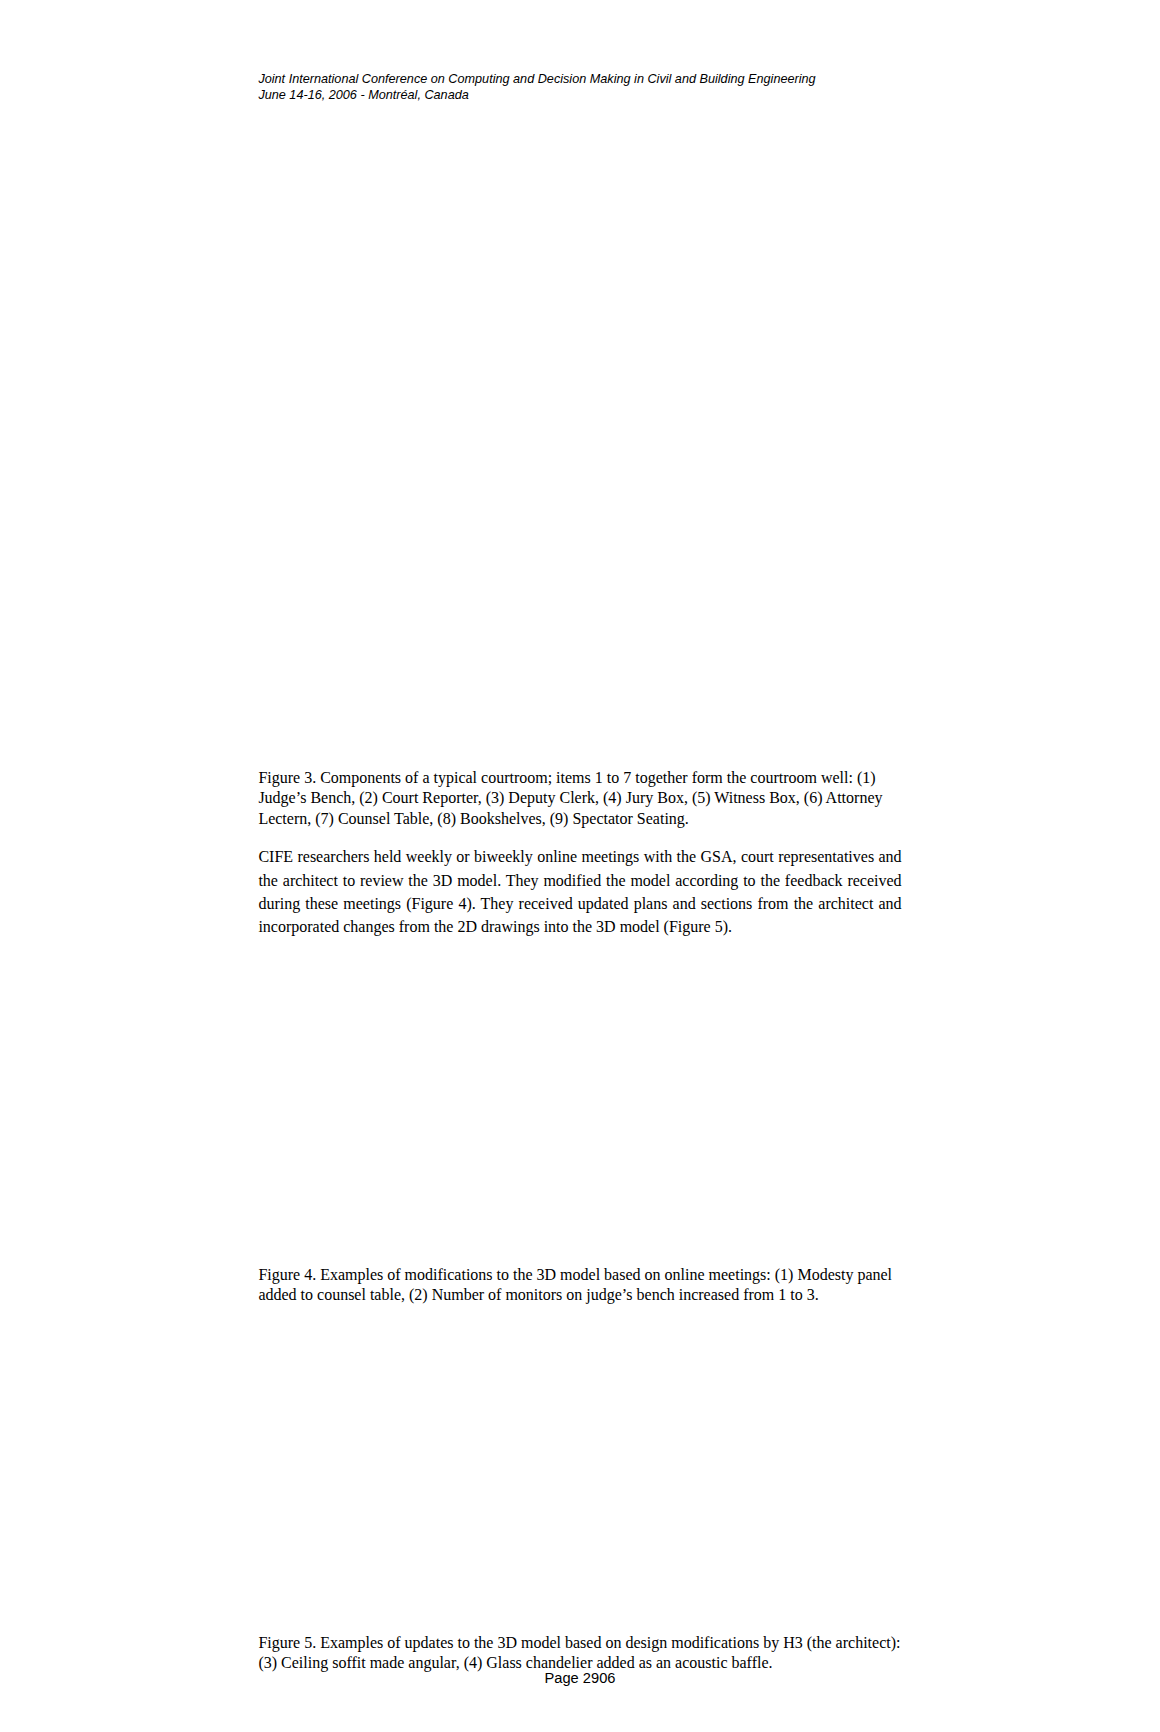Joint International Conference on Computing and Decision Making in Civil and Building Engineering
June 14-16, 2006 - Montréal, Canada
Figure 3. Components of a typical courtroom; items 1 to 7 together form the courtroom well: (1) Judge’s Bench, (2) Court Reporter, (3) Deputy Clerk, (4) Jury Box, (5) Witness Box, (6) Attorney Lectern, (7) Counsel Table, (8) Bookshelves, (9) Spectator Seating.
CIFE researchers held weekly or biweekly online meetings with the GSA, court representatives and the architect to review the 3D model. They modified the model according to the feedback received during these meetings (Figure 4). They received updated plans and sections from the architect and incorporated changes from the 2D drawings into the 3D model (Figure 5).
Figure 4. Examples of modifications to the 3D model based on online meetings: (1) Modesty panel added to counsel table, (2) Number of monitors on judge’s bench increased from 1 to 3.
Figure 5. Examples of updates to the 3D model based on design modifications by H3 (the architect): (3) Ceiling soffit made angular, (4) Glass chandelier added as an acoustic baffle.
Page 2906